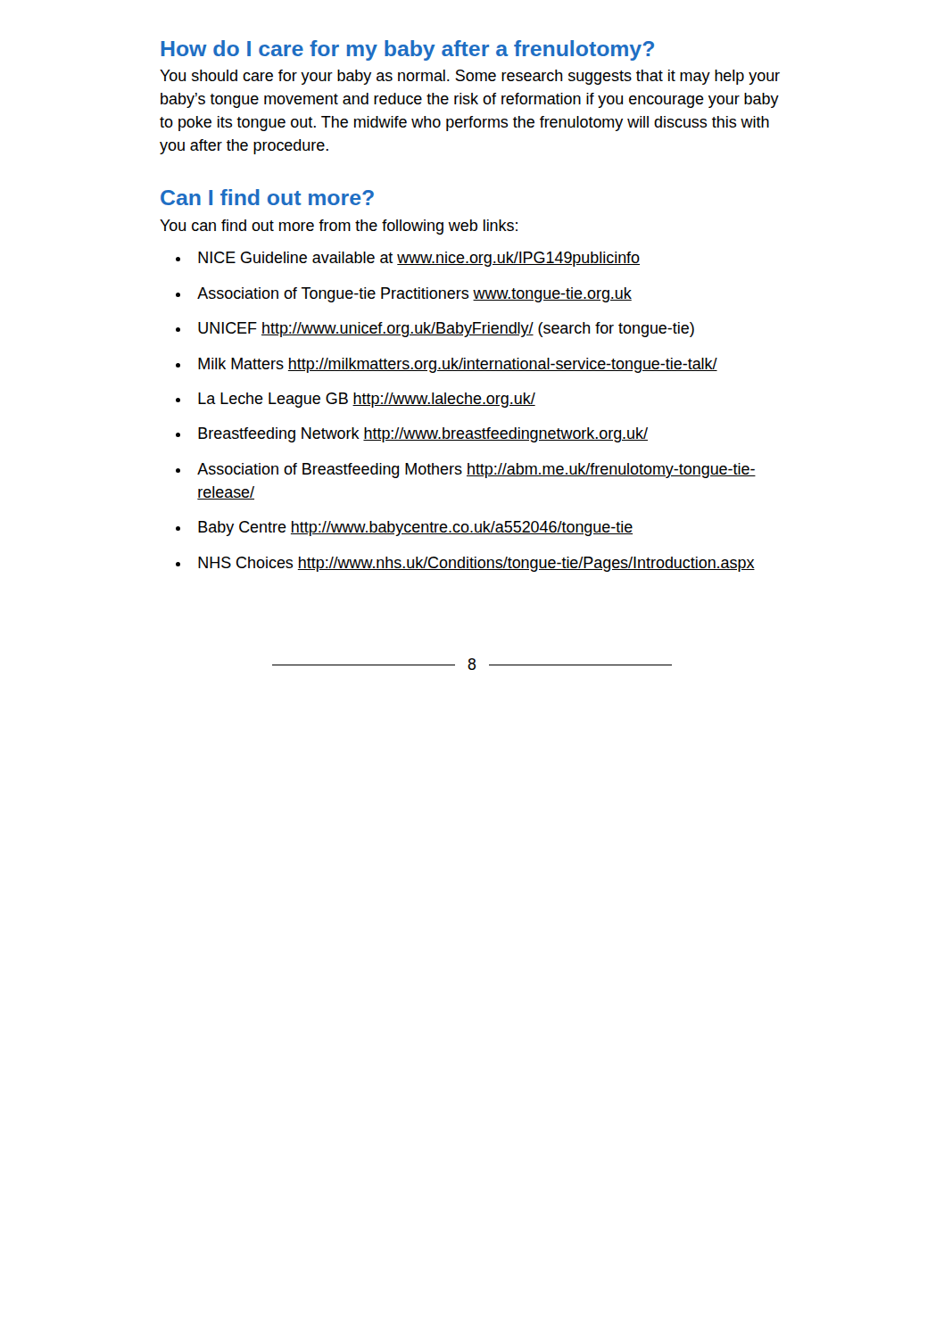How do I care for my baby after a frenulotomy?
You should care for your baby as normal. Some research suggests that it may help your baby’s tongue movement and reduce the risk of reformation if you encourage your baby to poke its tongue out. The midwife who performs the frenulotomy will discuss this with you after the procedure.
Can I find out more?
You can find out more from the following web links:
NICE Guideline available at www.nice.org.uk/IPG149publicinfo
Association of Tongue-tie Practitioners www.tongue-tie.org.uk
UNICEF http://www.unicef.org.uk/BabyFriendly/ (search for tongue-tie)
Milk Matters http://milkmatters.org.uk/international-service-tongue-tie-talk/
La Leche League GB http://www.laleche.org.uk/
Breastfeeding Network http://www.breastfeedingnetwork.org.uk/
Association of Breastfeeding Mothers http://abm.me.uk/frenulotomy-tongue-tie-release/
Baby Centre http://www.babycentre.co.uk/a552046/tongue-tie
NHS Choices http://www.nhs.uk/Conditions/tongue-tie/Pages/Introduction.aspx
8